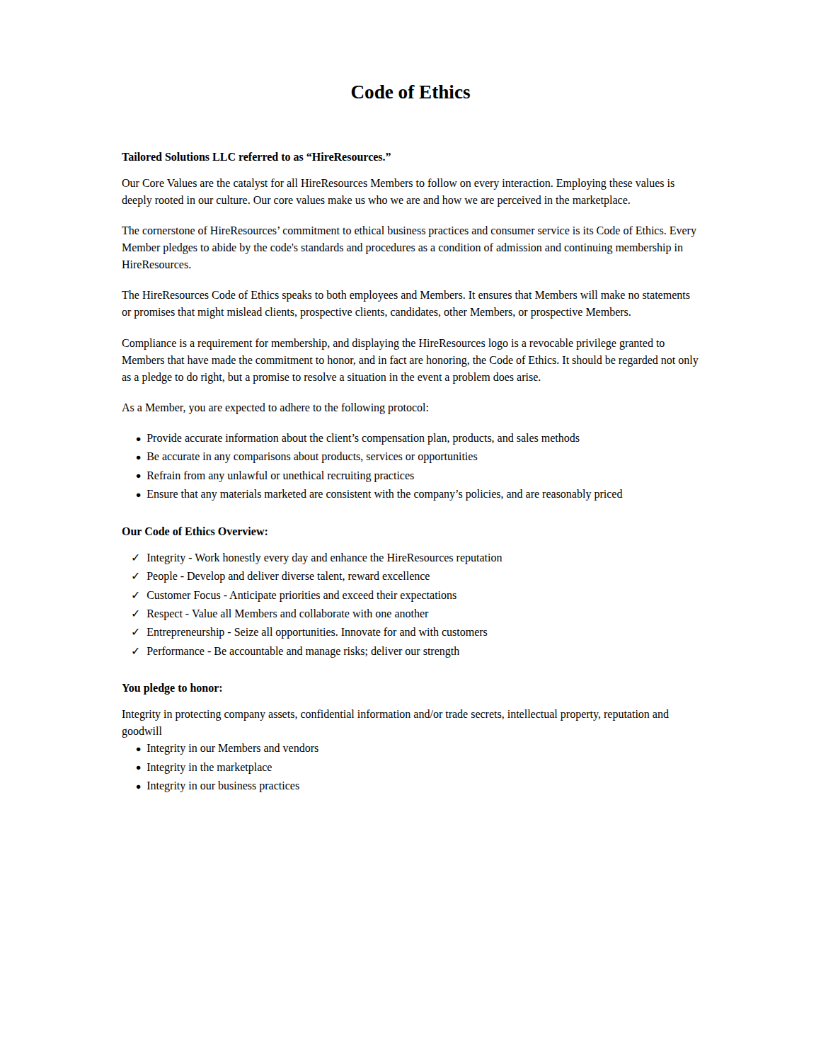Code of Ethics
Tailored Solutions LLC referred to as “HireResources.”
Our Core Values are the catalyst for all HireResources Members to follow on every interaction. Employing these values is deeply rooted in our culture. Our core values make us who we are and how we are perceived in the marketplace.
The cornerstone of HireResources’ commitment to ethical business practices and consumer service is its Code of Ethics. Every Member pledges to abide by the code's standards and procedures as a condition of admission and continuing membership in HireResources.
The HireResources Code of Ethics speaks to both employees and Members. It ensures that Members will make no statements or promises that might mislead clients, prospective clients, candidates, other Members, or prospective Members.
Compliance is a requirement for membership, and displaying the HireResources logo is a revocable privilege granted to Members that have made the commitment to honor, and in fact are honoring, the Code of Ethics. It should be regarded not only as a pledge to do right, but a promise to resolve a situation in the event a problem does arise.
As a Member, you are expected to adhere to the following protocol:
Provide accurate information about the client’s compensation plan, products, and sales methods
Be accurate in any comparisons about products, services or opportunities
Refrain from any unlawful or unethical recruiting practices
Ensure that any materials marketed are consistent with the company’s policies, and are reasonably priced
Our Code of Ethics Overview:
Integrity - Work honestly every day and enhance the HireResources reputation
People - Develop and deliver diverse talent, reward excellence
Customer Focus - Anticipate priorities and exceed their expectations
Respect - Value all Members and collaborate with one another
Entrepreneurship - Seize all opportunities. Innovate for and with customers
Performance - Be accountable and manage risks; deliver our strength
You pledge to honor:
Integrity in protecting company assets, confidential information and/or trade secrets, intellectual property, reputation and goodwill
Integrity in our Members and vendors
Integrity in the marketplace
Integrity in our business practices